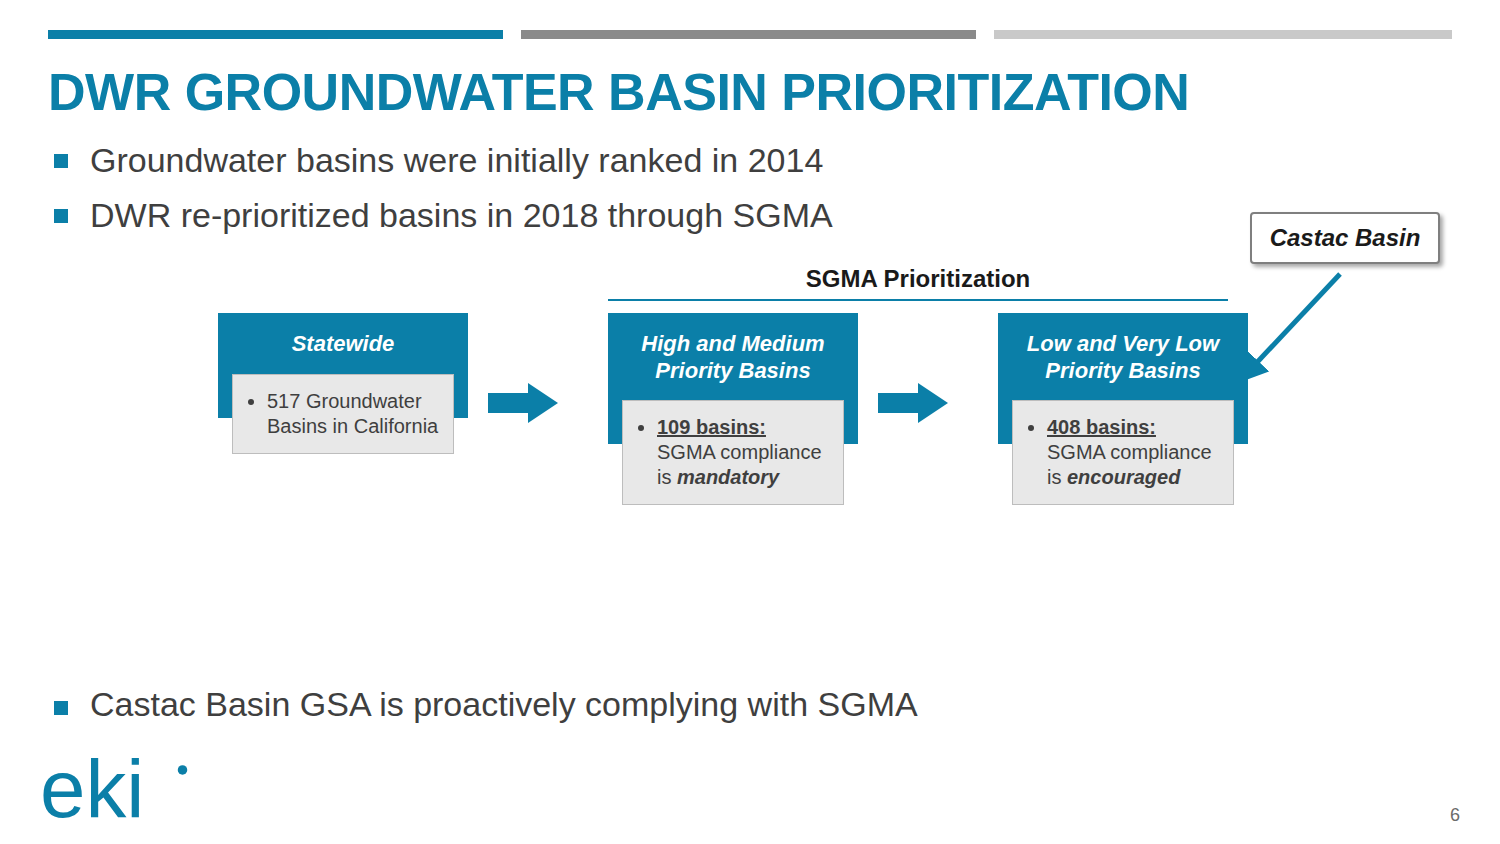DWR GROUNDWATER BASIN PRIORITIZATION
Groundwater basins were initially ranked in 2014
DWR re-prioritized basins in 2018 through SGMA
Castac Basin
SGMA Prioritization
Statewide
517 Groundwater Basins in California
High and Medium
Priority Basins
109 basins: SGMA compliance is mandatory
Low and Very Low
Priority Basins
408 basins: SGMA compliance is encouraged
Castac Basin GSA is proactively complying with SGMA
eki
6